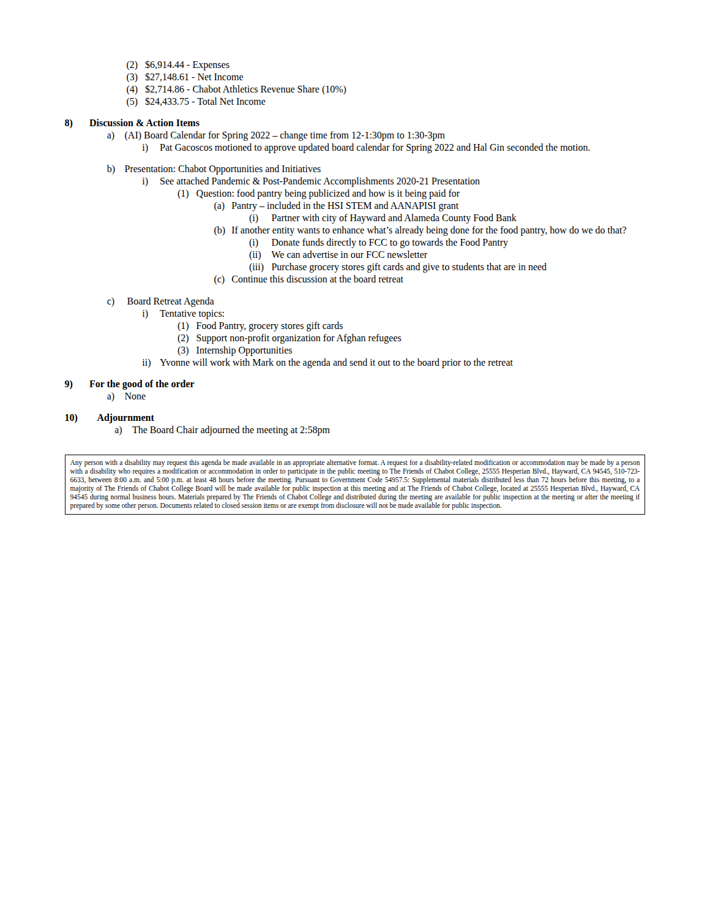(2) $6,914.44 - Expenses
(3) $27,148.61 - Net Income
(4) $2,714.86 - Chabot Athletics Revenue Share (10%)
(5) $24,433.75 - Total Net Income
8) Discussion & Action Items
a) (AI) Board Calendar for Spring 2022 – change time from 12-1:30pm to 1:30-3pm
i) Pat Gacoscos motioned to approve updated board calendar for Spring 2022 and Hal Gin seconded the motion.
b) Presentation: Chabot Opportunities and Initiatives
i) See attached Pandemic & Post-Pandemic Accomplishments 2020-21 Presentation
(1) Question: food pantry being publicized and how is it being paid for
(a) Pantry – included in the HSI STEM and AANAPISI grant
(i) Partner with city of Hayward and Alameda County Food Bank
(b) If another entity wants to enhance what’s already being done for the food pantry, how do we do that?
(i) Donate funds directly to FCC to go towards the Food Pantry
(ii) We can advertise in our FCC newsletter
(iii) Purchase grocery stores gift cards and give to students that are in need
(c) Continue this discussion at the board retreat
c) Board Retreat Agenda
i) Tentative topics:
(1) Food Pantry, grocery stores gift cards
(2) Support non-profit organization for Afghan refugees
(3) Internship Opportunities
ii) Yvonne will work with Mark on the agenda and send it out to the board prior to the retreat
9) For the good of the order
a) None
10) Adjournment
a) The Board Chair adjourned the meeting at 2:58pm
Any person with a disability may request this agenda be made available in an appropriate alternative format. A request for a disability-related modification or accommodation may be made by a person with a disability who requires a modification or accommodation in order to participate in the public meeting to The Friends of Chabot College, 25555 Hesperian Blvd., Hayward, CA 94545, 510-723-6633, between 8:00 a.m. and 5:00 p.m. at least 48 hours before the meeting. Pursuant to Government Code 54957.5: Supplemental materials distributed less than 72 hours before this meeting, to a majority of The Friends of Chabot College Board will be made available for public inspection at this meeting and at The Friends of Chabot College, located at 25555 Hesperian Blvd., Hayward, CA 94545 during normal business hours. Materials prepared by The Friends of Chabot College and distributed during the meeting are available for public inspection at the meeting or after the meeting if prepared by some other person. Documents related to closed session items or are exempt from disclosure will not be made available for public inspection.